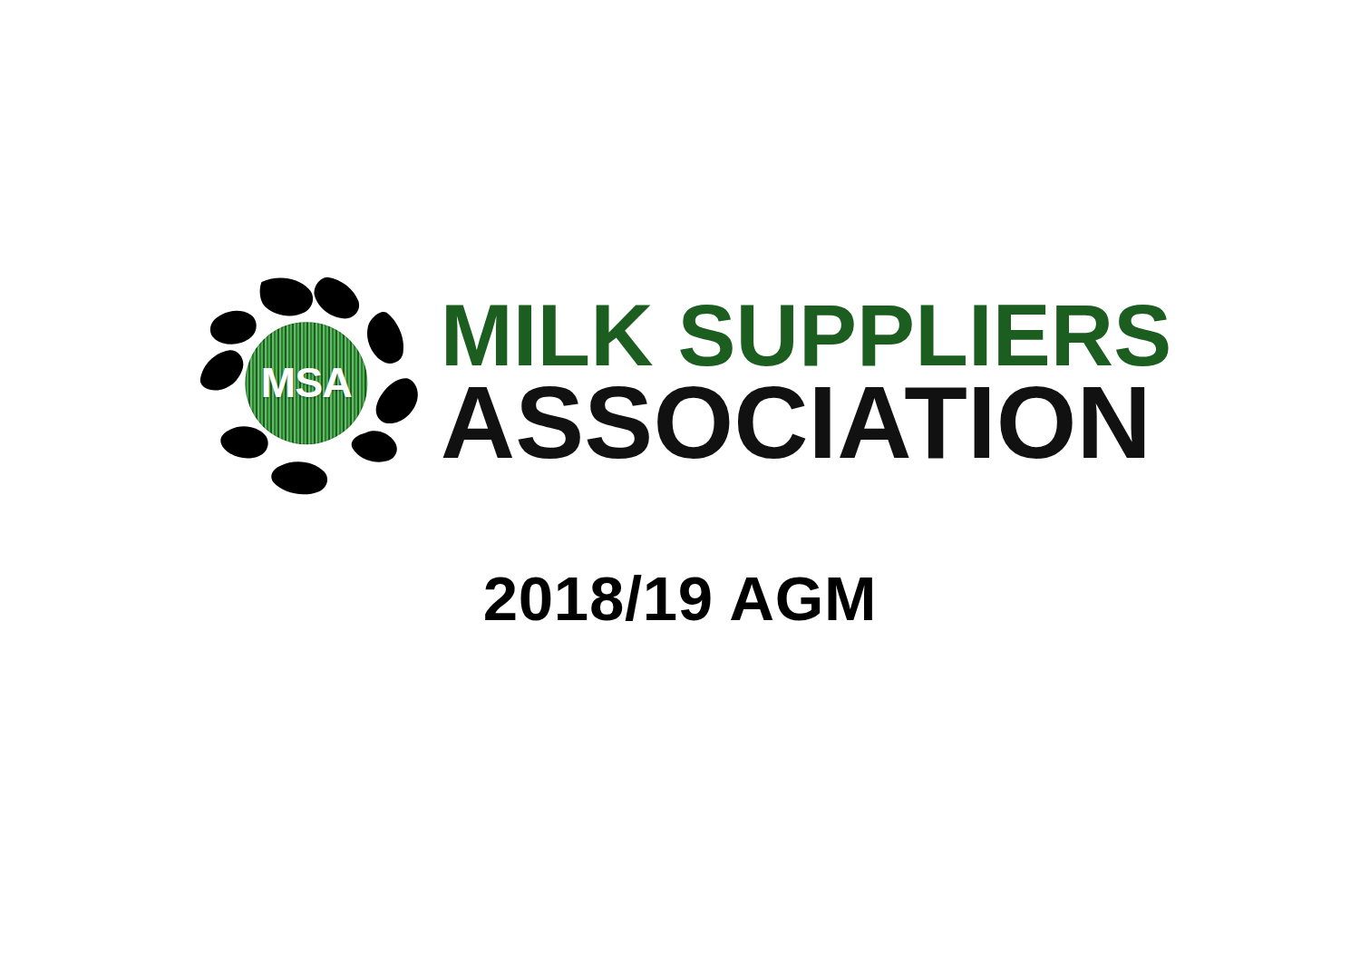MSA
MILK SUPPLIERS ASSOCIATION
2018/19 AGM